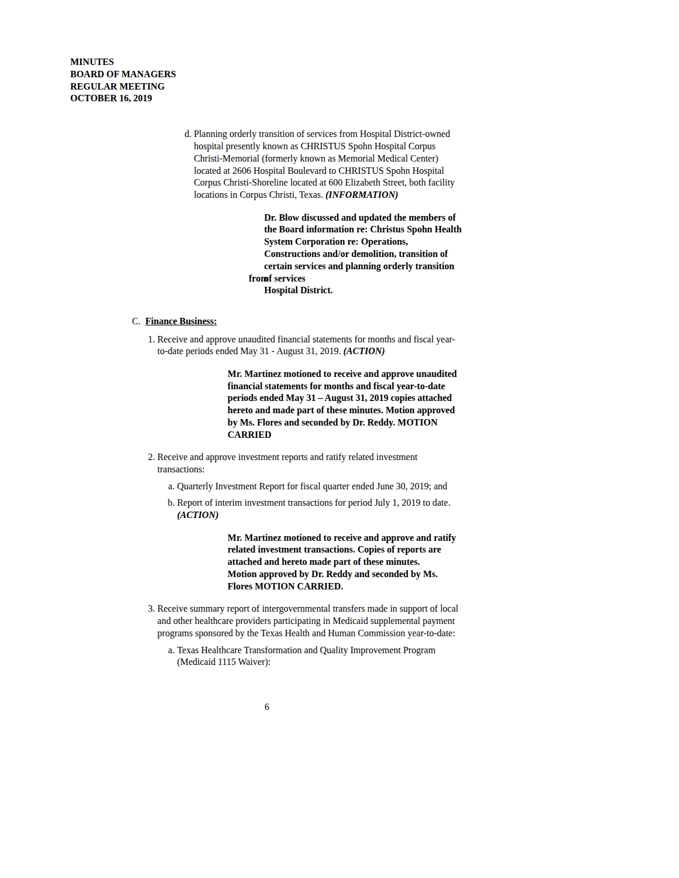MINUTES
BOARD OF MANAGERS
REGULAR MEETING
OCTOBER 16, 2019
Planning orderly transition of services from Hospital District-owned hospital presently known as CHRISTUS Spohn Hospital Corpus Christi-Memorial (formerly known as Memorial Medical Center) located at 2606 Hospital Boulevard to CHRISTUS Spohn Hospital Corpus Christi-Shoreline located at 600 Elizabeth Street, both facility locations in Corpus Christi, Texas. (INFORMATION)
Dr. Blow discussed and updated the members of the Board information re: Christus Spohn Health System Corporation re: Operations, Constructions and/or demolition, transition of certain services and planning orderly transition of services from
Hospital District.
C. Finance Business:
Receive and approve unaudited financial statements for months and fiscal year-to-date periods ended May 31 - August 31, 2019. (ACTION)
Mr. Martinez motioned to receive and approve unaudited financial statements for months and fiscal year-to-date periods ended May 31 – August 31, 2019 copies attached hereto and made part of these minutes. Motion approved by Ms. Flores and seconded by Dr. Reddy. MOTION CARRIED
Receive and approve investment reports and ratify related investment transactions:
Quarterly Investment Report for fiscal quarter ended June 30, 2019; and
Report of interim investment transactions for period July 1, 2019 to date. (ACTION)
Mr. Martinez motioned to receive and approve and ratify related investment transactions. Copies of reports are attached and hereto made part of these minutes.
Motion approved by Dr. Reddy and seconded by Ms. Flores MOTION CARRIED.
Receive summary report of intergovernmental transfers made in support of local and other healthcare providers participating in Medicaid supplemental payment programs sponsored by the Texas Health and Human Commission year-to-date:
Texas Healthcare Transformation and Quality Improvement Program (Medicaid 1115 Waiver):
6